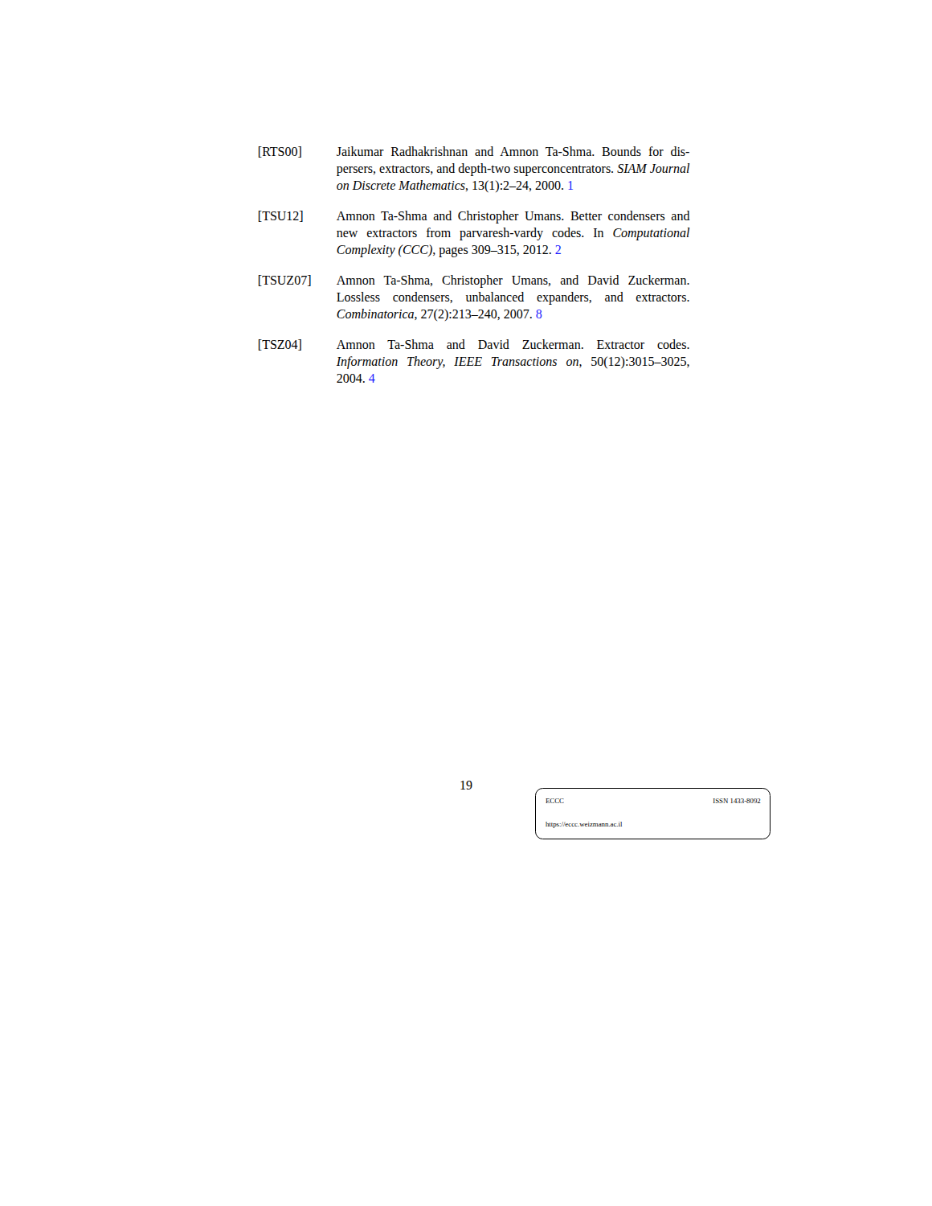[RTS00]
Jaikumar Radhakrishnan and Amnon Ta-Shma. Bounds for dispersers, extractors, and depth-two superconcentrators. SIAM Journal on Discrete Mathematics, 13(1):2–24, 2000. 1
[TSU12]
Amnon Ta-Shma and Christopher Umans. Better condensers and new extractors from parvaresh-vardy codes. In Computational Complexity (CCC), pages 309–315, 2012. 2
[TSUZ07]
Amnon Ta-Shma, Christopher Umans, and David Zuckerman. Lossless condensers, unbalanced expanders, and extractors. Combinatorica, 27(2):213–240, 2007. 8
[TSZ04]
Amnon Ta-Shma and David Zuckerman. Extractor codes. Information Theory, IEEE Transactions on, 50(12):3015–3025, 2004. 4
19
ECCC ISSN 1433-8092
https://eccc.weizmann.ac.il